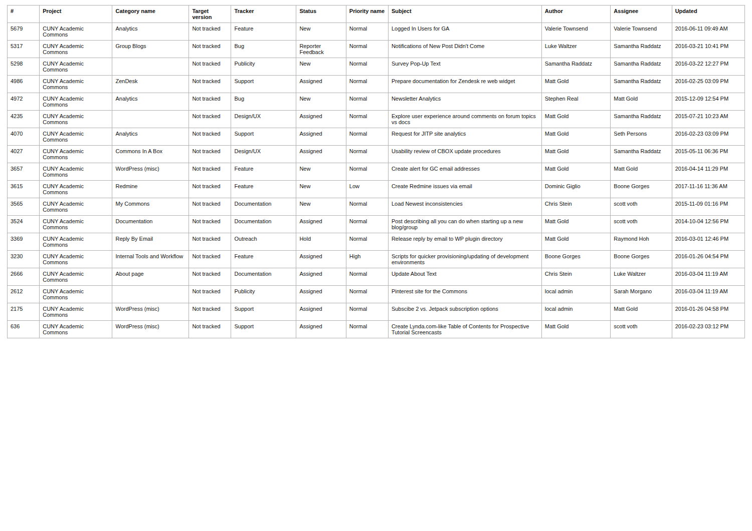| # | Project | Category name | Target version | Tracker | Status | Priority name | Subject | Author | Assignee | Updated |
| --- | --- | --- | --- | --- | --- | --- | --- | --- | --- | --- |
| 5679 | CUNY Academic Commons | Analytics | Not tracked | Feature | New | Normal | Logged In Users for GA | Valerie Townsend | Valerie Townsend | 2016-06-11 09:49 AM |
| 5317 | CUNY Academic Commons | Group Blogs | Not tracked | Bug | Reporter Feedback | Normal | Notifications of New Post Didn't Come | Luke Waltzer | Samantha Raddatz | 2016-03-21 10:41 PM |
| 5298 | CUNY Academic Commons | | Not tracked | Publicity | New | Normal | Survey Pop-Up Text | Samantha Raddatz | Samantha Raddatz | 2016-03-22 12:27 PM |
| 4986 | CUNY Academic Commons | ZenDesk | Not tracked | Support | Assigned | Normal | Prepare documentation for Zendesk re web widget | Matt Gold | Samantha Raddatz | 2016-02-25 03:09 PM |
| 4972 | CUNY Academic Commons | Analytics | Not tracked | Bug | New | Normal | Newsletter Analytics | Stephen Real | Matt Gold | 2015-12-09 12:54 PM |
| 4235 | CUNY Academic Commons | | Not tracked | Design/UX | Assigned | Normal | Explore user experience around comments on forum topics vs docs | Matt Gold | Samantha Raddatz | 2015-07-21 10:23 AM |
| 4070 | CUNY Academic Commons | Analytics | Not tracked | Support | Assigned | Normal | Request for JITP site analytics | Matt Gold | Seth Persons | 2016-02-23 03:09 PM |
| 4027 | CUNY Academic Commons | Commons In A Box | Not tracked | Design/UX | Assigned | Normal | Usability review of CBOX update procedures | Matt Gold | Samantha Raddatz | 2015-05-11 06:36 PM |
| 3657 | CUNY Academic Commons | WordPress (misc) | Not tracked | Feature | New | Normal | Create alert for GC email addresses | Matt Gold | Matt Gold | 2016-04-14 11:29 PM |
| 3615 | CUNY Academic Commons | Redmine | Not tracked | Feature | New | Low | Create Redmine issues via email | Dominic Giglio | Boone Gorges | 2017-11-16 11:36 AM |
| 3565 | CUNY Academic Commons | My Commons | Not tracked | Documentation | New | Normal | Load Newest inconsistencies | Chris Stein | scott voth | 2015-11-09 01:16 PM |
| 3524 | CUNY Academic Commons | Documentation | Not tracked | Documentation | Assigned | Normal | Post describing all you can do when starting up a new blog/group | Matt Gold | scott voth | 2014-10-04 12:56 PM |
| 3369 | CUNY Academic Commons | Reply By Email | Not tracked | Outreach | Hold | Normal | Release reply by email to WP plugin directory | Matt Gold | Raymond Hoh | 2016-03-01 12:46 PM |
| 3230 | CUNY Academic Commons | Internal Tools and Workflow | Not tracked | Feature | Assigned | High | Scripts for quicker provisioning/updating of development environments | Boone Gorges | Boone Gorges | 2016-01-26 04:54 PM |
| 2666 | CUNY Academic Commons | About page | Not tracked | Documentation | Assigned | Normal | Update About Text | Chris Stein | Luke Waltzer | 2016-03-04 11:19 AM |
| 2612 | CUNY Academic Commons | | Not tracked | Publicity | Assigned | Normal | Pinterest site for the Commons | local admin | Sarah Morgano | 2016-03-04 11:19 AM |
| 2175 | CUNY Academic Commons | WordPress (misc) | Not tracked | Support | Assigned | Normal | Subscibe 2 vs. Jetpack subscription options | local admin | Matt Gold | 2016-01-26 04:58 PM |
| 636 | CUNY Academic Commons | WordPress (misc) | Not tracked | Support | Assigned | Normal | Create Lynda.com-like Table of Contents for Prospective Tutorial Screencasts | Matt Gold | scott voth | 2016-02-23 03:12 PM |